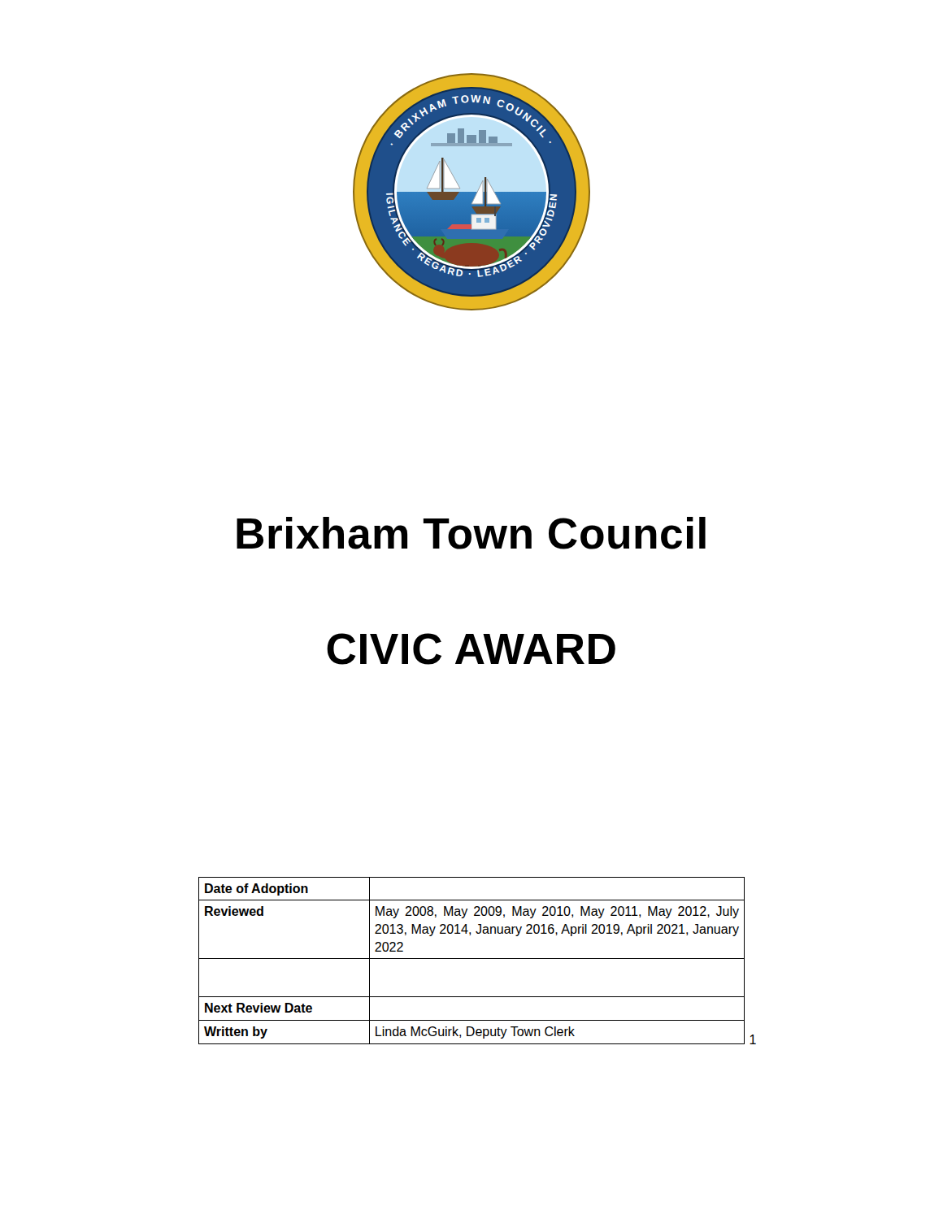Brixham Town Council crest: sailing ships, fishing boat and a cow, with motto Vigilance, Regard, Leader, Provident · BRIXHAM TOWN COUNCIL · · VIGILANCE · REGARD · LEADER · PROVIDENT ·
Brixham Town Council
CIVIC AWARD
| Date of Adoption | |
| Reviewed | May 2008, May 2009, May 2010, May 2011, May 2012, July 2013, May 2014, January 2016, April 2019, April 2021, January 2022 |
| Next Review Date | |
| Written by | Linda McGuirk, Deputy Town Clerk |
1